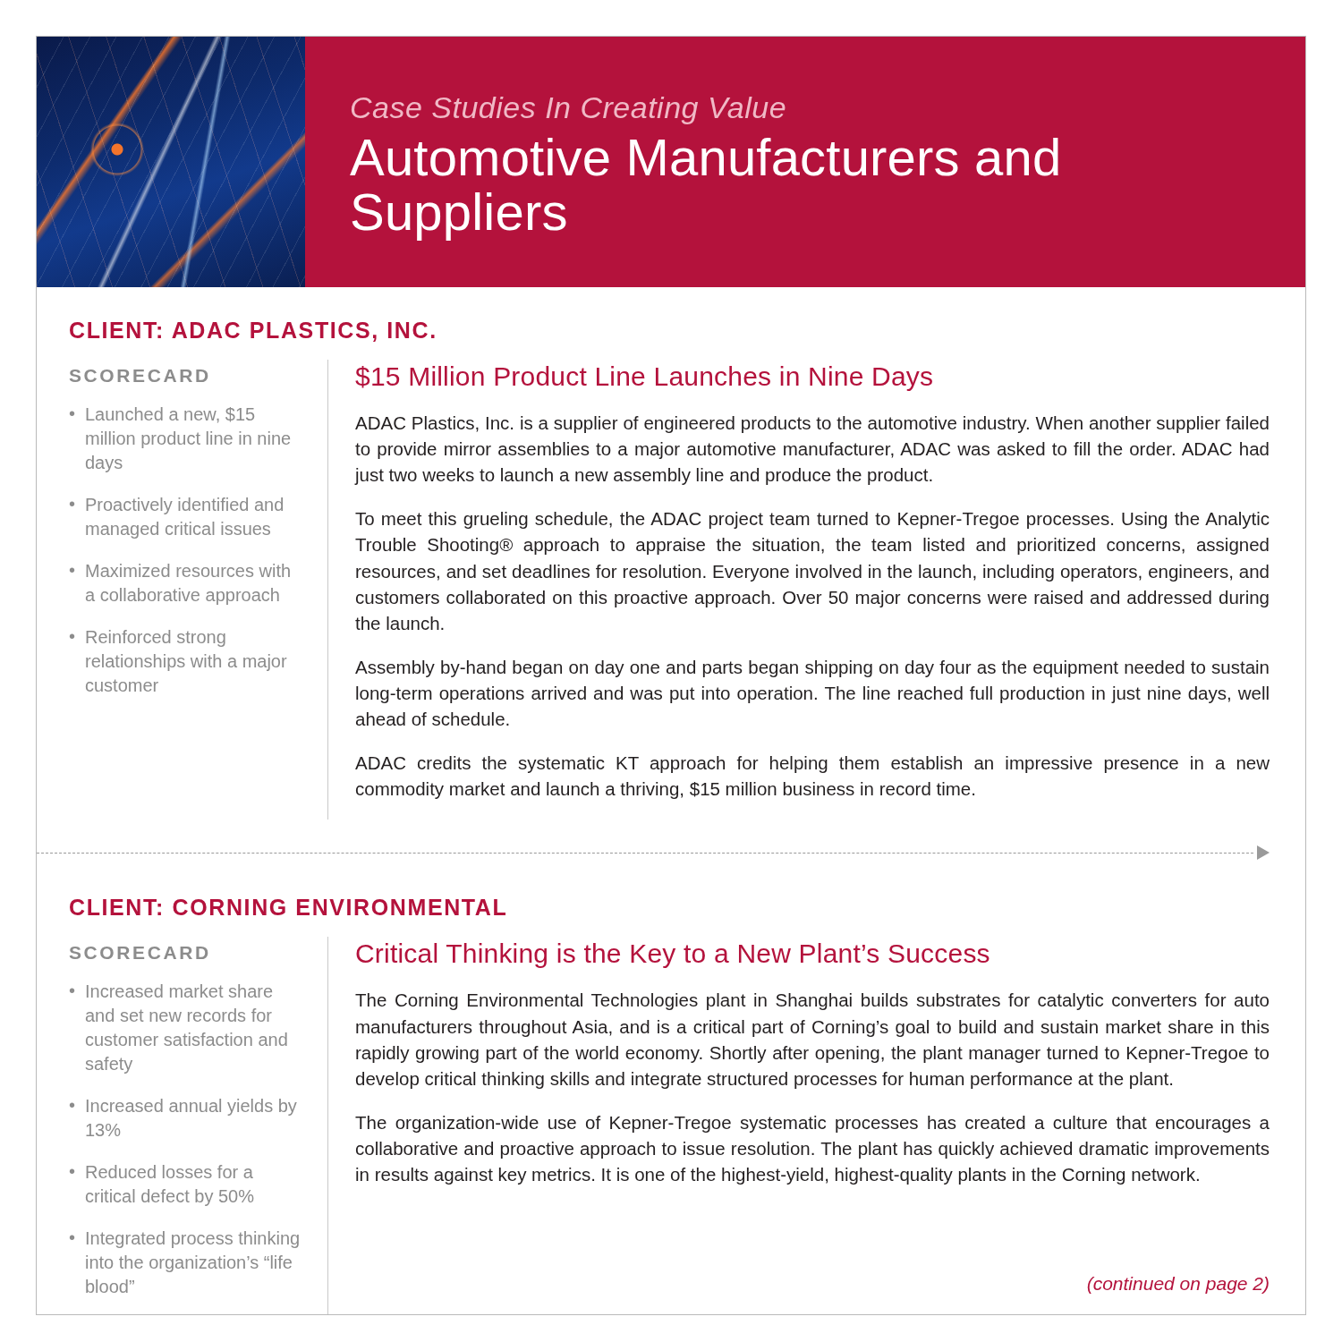Case Studies In Creating Value
Automotive Manufacturers and
Suppliers
CLIENT: ADAC PLASTICS, INC.
SCORECARD
Launched a new, $15 million product line in nine days
Proactively identified and managed critical issues
Maximized resources with a collaborative approach
Reinforced strong relationships with a major customer
$15 Million Product Line Launches in Nine Days
ADAC Plastics, Inc. is a supplier of engineered products to the automotive industry. When another supplier failed to provide mirror assemblies to a major automotive manufacturer, ADAC was asked to fill the order. ADAC had just two weeks to launch a new assembly line and produce the product.
To meet this grueling schedule, the ADAC project team turned to Kepner-Tregoe processes. Using the Analytic Trouble Shooting® approach to appraise the situation, the team listed and prioritized concerns, assigned resources, and set deadlines for resolution. Everyone involved in the launch, including operators, engineers, and customers collaborated on this proactive approach. Over 50 major concerns were raised and addressed during the launch.
Assembly by-hand began on day one and parts began shipping on day four as the equipment needed to sustain long-term operations arrived and was put into operation. The line reached full production in just nine days, well ahead of schedule.
ADAC credits the systematic KT approach for helping them establish an impressive presence in a new commodity market and launch a thriving, $15 million business in record time.
CLIENT: CORNING ENVIRONMENTAL
SCORECARD
Increased market share and set new records for customer satisfaction and safety
Increased annual yields by 13%
Reduced losses for a critical defect by 50%
Integrated process thinking into the organization’s “life blood”
Critical Thinking is the Key to a New Plant’s Success
The Corning Environmental Technologies plant in Shanghai builds substrates for catalytic converters for auto manufacturers throughout Asia, and is a critical part of Corning’s goal to build and sustain market share in this rapidly growing part of the world economy. Shortly after opening, the plant manager turned to Kepner-Tregoe to develop critical thinking skills and integrate structured processes for human performance at the plant.
The organization-wide use of Kepner-Tregoe systematic processes has created a culture that encourages a collaborative and proactive approach to issue resolution. The plant has quickly achieved dramatic improvements in results against key metrics. It is one of the highest-yield, highest-quality plants in the Corning network.
(continued on page 2)